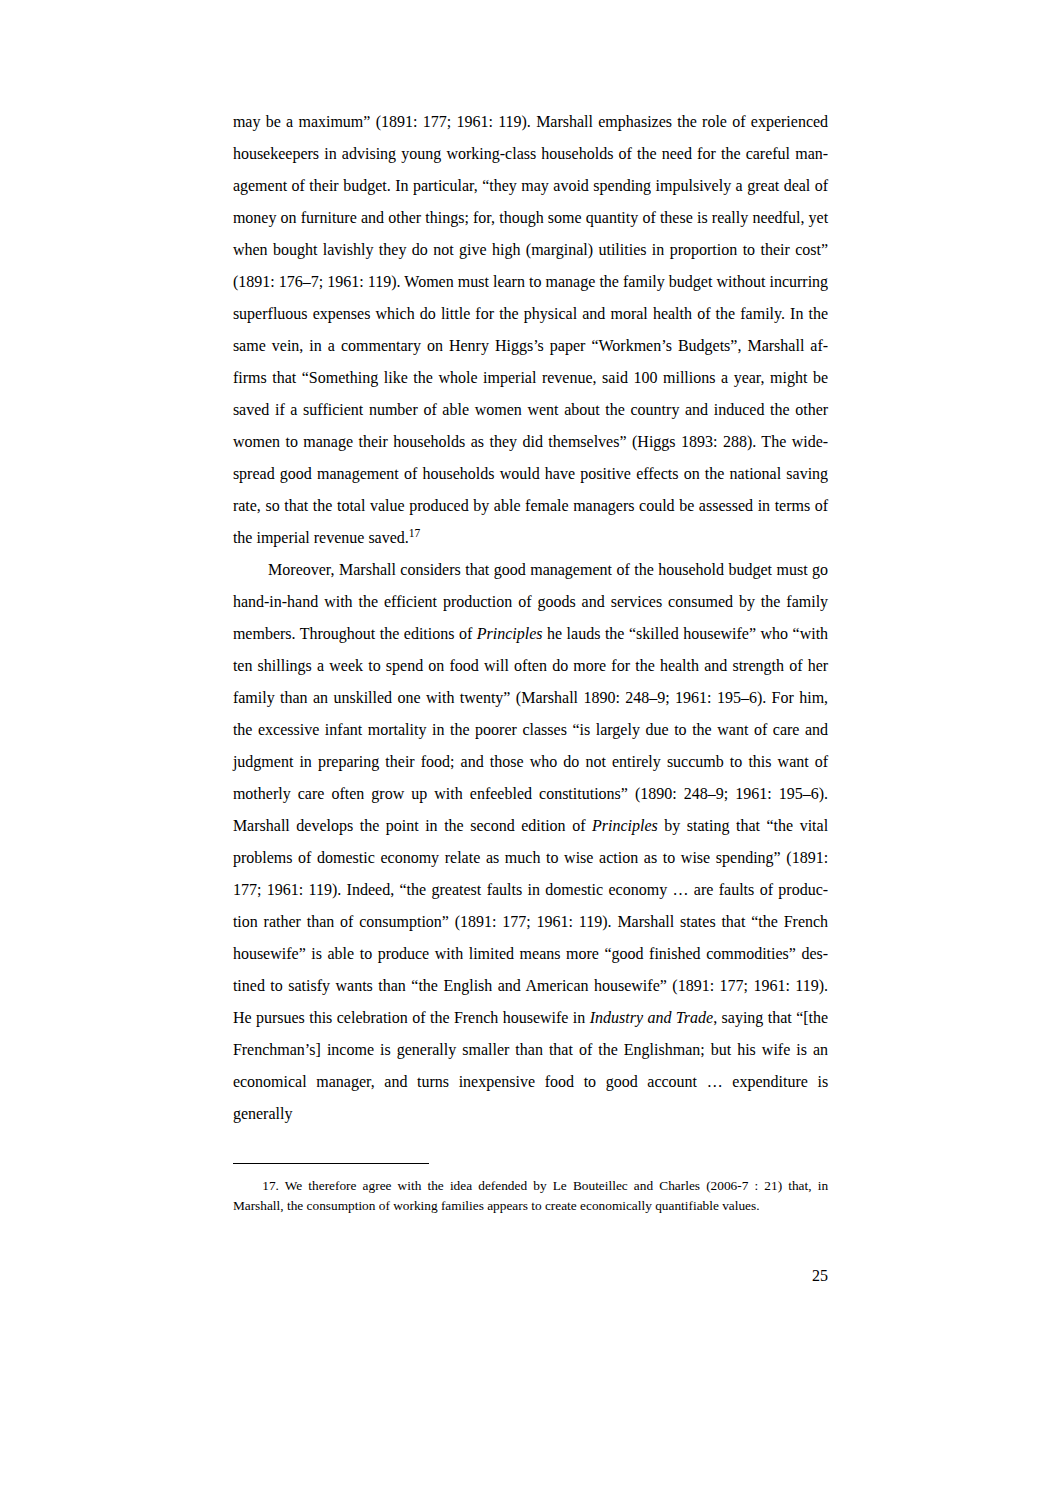may be a maximum” (1891: 177; 1961: 119). Marshall emphasizes the role of experienced housekeepers in advising young working-class households of the need for the careful management of their budget. In particular, “they may avoid spending impulsively a great deal of money on furniture and other things; for, though some quantity of these is really needful, yet when bought lavishly they do not give high (marginal) utilities in proportion to their cost” (1891: 176–7; 1961: 119). Women must learn to manage the family budget without incurring superfluous expenses which do little for the physical and moral health of the family. In the same vein, in a commentary on Henry Higgs’s paper “Workmen’s Budgets”, Marshall affirms that “Something like the whole imperial revenue, said 100 millions a year, might be saved if a sufficient number of able women went about the country and induced the other women to manage their households as they did themselves” (Higgs 1893: 288). The widespread good management of households would have positive effects on the national saving rate, so that the total value produced by able female managers could be assessed in terms of the imperial revenue saved.17
Moreover, Marshall considers that good management of the household budget must go hand-in-hand with the efficient production of goods and services consumed by the family members. Throughout the editions of Principles he lauds the “skilled housewife” who “with ten shillings a week to spend on food will often do more for the health and strength of her family than an unskilled one with twenty” (Marshall 1890: 248–9; 1961: 195–6). For him, the excessive infant mortality in the poorer classes “is largely due to the want of care and judgment in preparing their food; and those who do not entirely succumb to this want of motherly care often grow up with enfeebled constitutions” (1890: 248–9; 1961: 195–6). Marshall develops the point in the second edition of Principles by stating that “the vital problems of domestic economy relate as much to wise action as to wise spending” (1891: 177; 1961: 119). Indeed, “the greatest faults in domestic economy … are faults of production rather than of consumption” (1891: 177; 1961: 119). Marshall states that “the French housewife” is able to produce with limited means more “good finished commodities” destined to satisfy wants than “the English and American housewife” (1891: 177; 1961: 119). He pursues this celebration of the French housewife in Industry and Trade, saying that “[the Frenchman’s] income is generally smaller than that of the Englishman; but his wife is an economical manager, and turns inexpensive food to good account … expenditure is generally
17. We therefore agree with the idea defended by Le Bouteillec and Charles (2006-7 : 21) that, in Marshall, the consumption of working families appears to create economically quantifiable values.
25